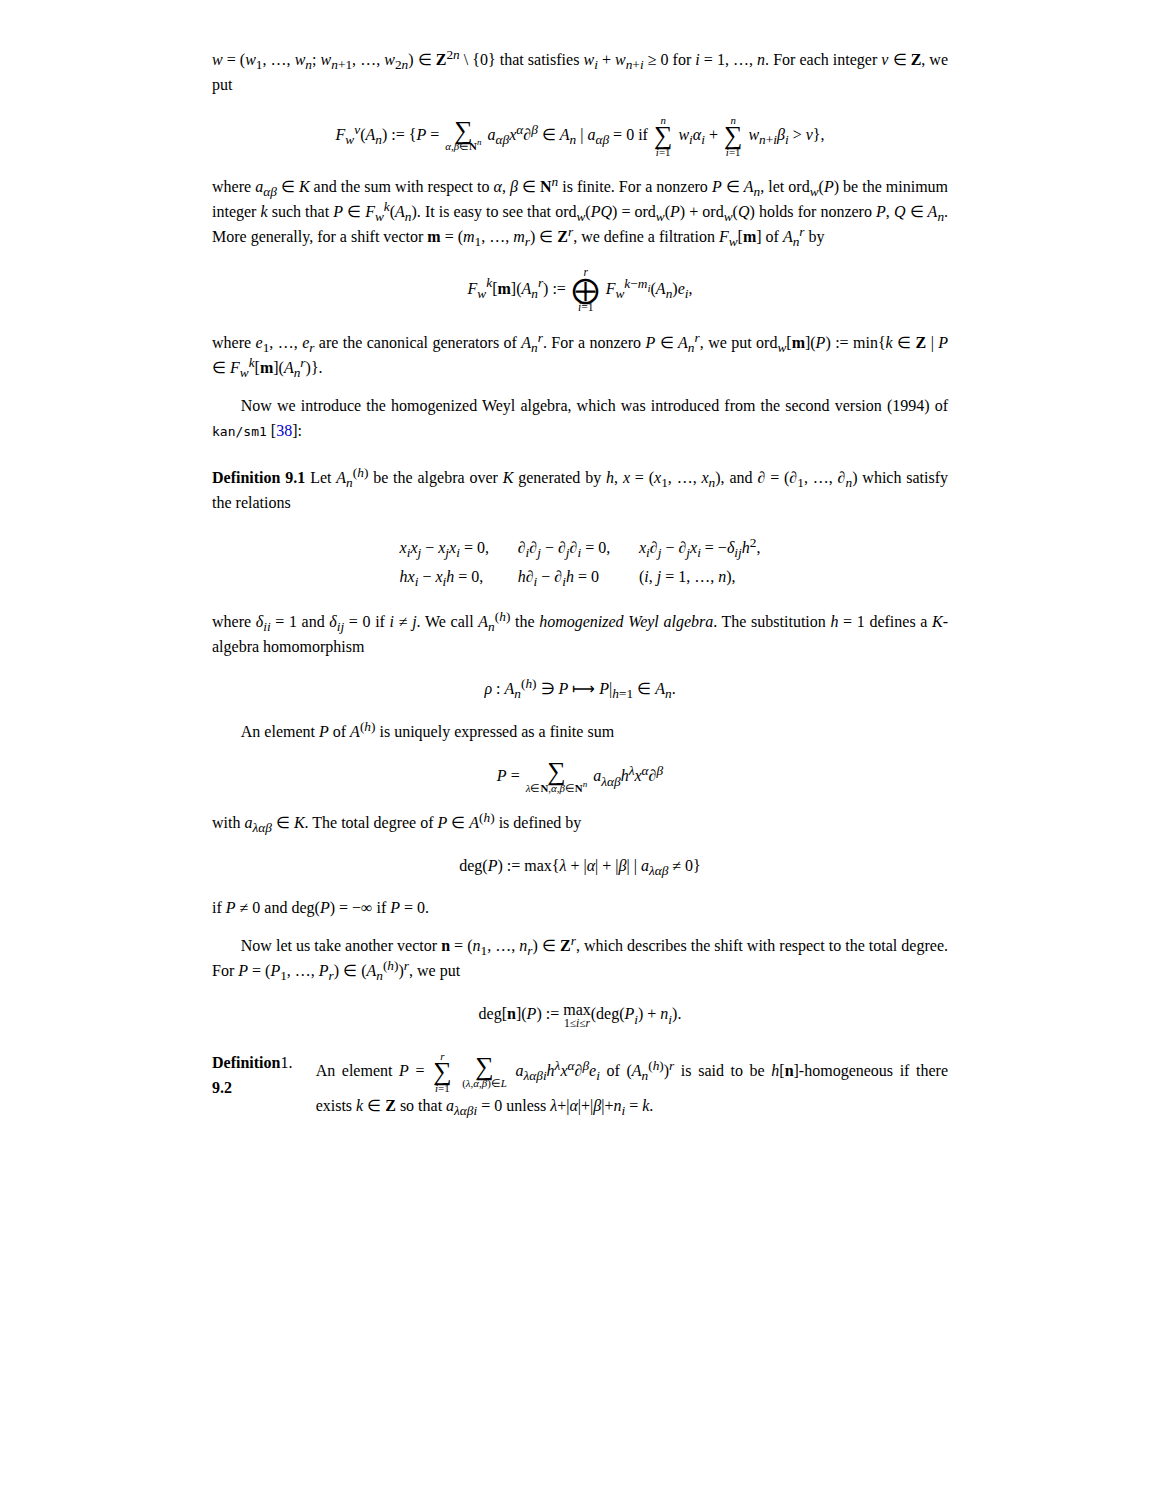w = (w1, …, wn; wn+1, …, w2n) ∈ Z2n \ {0} that satisfies wi + wn+i ≥ 0 for i = 1, …, n. For each integer ν ∈ Z, we put
Fwν(An) := {P = ∑α,β∈Nn aαβxα∂β ∈ An | aαβ = 0 if n∑i=1 wiαi + n∑i=1 wn+iβi > ν},
where aαβ ∈ K and the sum with respect to α, β ∈ Nn is finite. For a nonzero P ∈ An, let ordw(P) be the minimum integer k such that P ∈ Fwk(An). It is easy to see that ordw(PQ) = ordw(P) + ordw(Q) holds for nonzero P, Q ∈ An. More generally, for a shift vector m = (m1, …, mr) ∈ Zr, we define a filtration Fw[m] of Anr by
Fwk[m](Anr) := r⨁i=1 Fwk−mi(An)ei,
where e1, …, er are the canonical generators of Anr. For a nonzero P ∈ Anr, we put ordw[m](P) := min{k ∈ Z | P ∈ Fwk[m](Anr)}.
Now we introduce the homogenized Weyl algebra, which was introduced from the second version (1994) of kan/sm1 [38]:
Definition 9.1 Let An(h) be the algebra over K generated by h, x = (x1, …, xn), and ∂ = (∂1, …, ∂n) which satisfy the relations
xixj − xjxi = 0, ∂i∂j − ∂j∂i = 0, xi∂j − ∂jxi = −δijh2,
hxi − xih = 0, h∂i − ∂ih = 0 (i, j = 1, …, n),
where δii = 1 and δij = 0 if i ≠ j. We call An(h) the homogenized Weyl algebra. The substitution h = 1 defines a K-algebra homomorphism
ρ : An(h) ∋ P ⟼ P|h=1 ∈ An.
An element P of A(h) is uniquely expressed as a finite sum
P = ∑λ∈N,α,β∈Nn aλαβhλxα∂β
with aλαβ ∈ K. The total degree of P ∈ A(h) is defined by
deg(P) := max{λ + |α| + |β| | aλαβ ≠ 0}
if P ≠ 0 and deg(P) = −∞ if P = 0.
Now let us take another vector n = (n1, …, nr) ∈ Zr, which describes the shift with respect to the total degree. For P = (P1, …, Pr) ∈ (An(h))r, we put
deg[n](P) := max 1≤i≤r(deg(Pi) + ni).
Definition 9.2
1.
An element P = r∑i=1 ∑(λ,α,β)∈L aλαβihλxα∂βei of (An(h))r is said to be h[n]-homogeneous if there exists k ∈ Z so that aλαβi = 0 unless λ+|α|+|β|+ni = k.